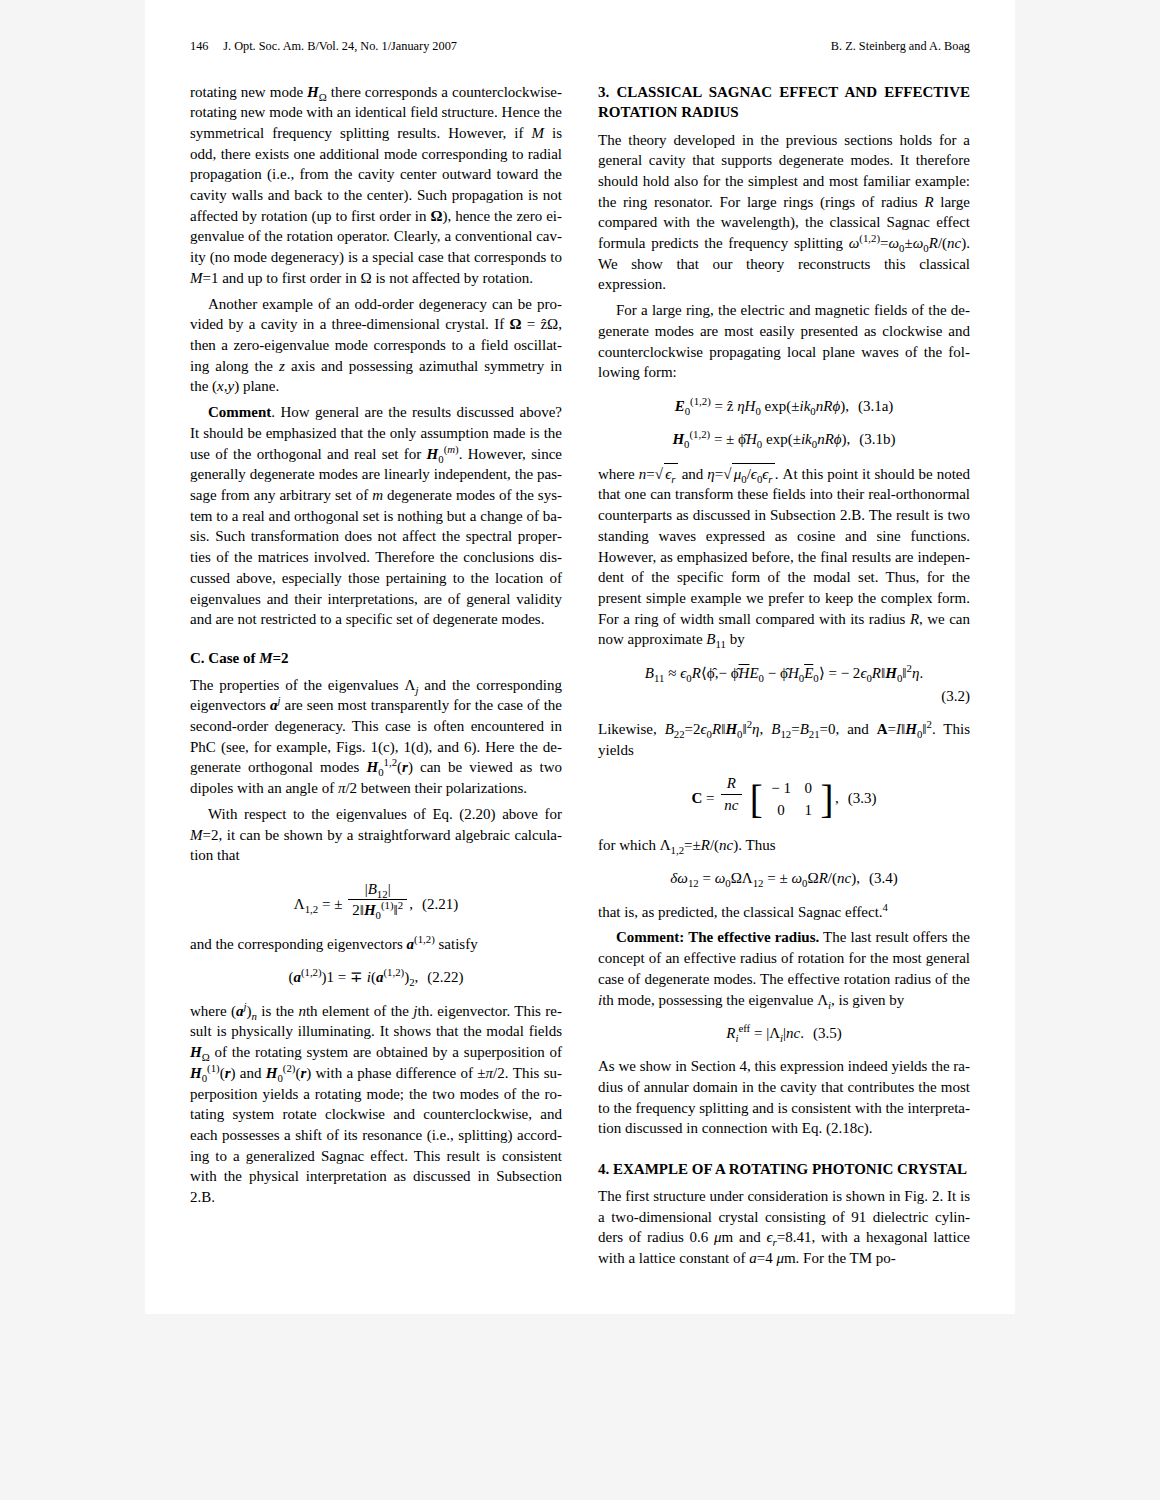146 J. Opt. Soc. Am. B/Vol. 24, No. 1/January 2007 B. Z. Steinberg and A. Boag
rotating new mode HΩ there corresponds a counterclockwise-rotating new mode with an identical field structure. Hence the symmetrical frequency splitting results. However, if M is odd, there exists one additional mode corresponding to radial propagation (i.e., from the cavity center outward toward the cavity walls and back to the center). Such propagation is not affected by rotation (up to first order in Ω), hence the zero eigenvalue of the rotation operator. Clearly, a conventional cavity (no mode degeneracy) is a special case that corresponds to M=1 and up to first order in Ω is not affected by rotation.
Another example of an odd-order degeneracy can be provided by a cavity in a three-dimensional crystal. If Ω = ẑ Ω, then a zero-eigenvalue mode corresponds to a field oscillating along the z axis and possessing azimuthal symmetry in the (x,y) plane.
Comment. How general are the results discussed above? It should be emphasized that the only assumption made is the use of the orthogonal and real set for H0(m). However, since generally degenerate modes are linearly independent, the passage from any arbitrary set of m degenerate modes of the system to a real and orthogonal set is nothing but a change of basis. Such transformation does not affect the spectral properties of the matrices involved. Therefore the conclusions discussed above, especially those pertaining to the location of eigenvalues and their interpretations, are of general validity and are not restricted to a specific set of degenerate modes.
C. Case of M=2
The properties of the eigenvalues Λj and the corresponding eigenvectors aj are seen most transparently for the case of the second-order degeneracy. This case is often encountered in PhC (see, for example, Figs. 1(c), 1(d), and 6). Here the degenerate orthogonal modes H01,2(r) can be viewed as two dipoles with an angle of π/2 between their polarizations.
With respect to the eigenvalues of Eq. (2.20) above for M=2, it can be shown by a straightforward algebraic calculation that
Λ1,2 = ± |B12| 2‖H0(1)‖2 , (2.21)
and the corresponding eigenvectors a(1,2) satisfy
(a(1,2))1 = ∓ i(a(1,2))2, (2.22)
where (aj)n is the nth element of the jth. eigenvector. This result is physically illuminating. It shows that the modal fields HΩ of the rotating system are obtained by a superposition of H0(1)(r) and H0(2)(r) with a phase difference of ±π/2. This superposition yields a rotating mode; the two modes of the rotating system rotate clockwise and counterclockwise, and each possesses a shift of its resonance (i.e., splitting) according to a generalized Sagnac effect. This result is consistent with the physical interpretation as discussed in Subsection 2.B.
3. Classical Sagnac Effect and Effective Rotation Radius
The theory developed in the previous sections holds for a general cavity that supports degenerate modes. It therefore should hold also for the simplest and most familiar example: the ring resonator. For large rings (rings of radius R large compared with the wavelength), the classical Sagnac effect formula predicts the frequency splitting ω(1,2)=ω0±ω0R/(nc). We show that our theory reconstructs this classical expression.
For a large ring, the electric and magnetic fields of the degenerate modes are most easily presented as clockwise and counterclockwise propagating local plane waves of the following form:
E0(1,2) = ẑ ηH0 exp(±ik0nRϕ), (3.1a)
H0(1,2) = ± ϕ̂H0 exp(±ik0nRϕ), (3.1b)
where n=√ϵr and η=√μ0/ϵ0ϵr. At this point it should be noted that one can transform these fields into their real-orthonormal counterparts as discussed in Subsection 2.B. The result is two standing waves expressed as cosine and sine functions. However, as emphasized before, the final results are independent of the specific form of the modal set. Thus, for the present simple example we prefer to keep the complex form. For a ring of width small compared with its radius R, we can now approximate B11 by
B11 ≈ ϵ0R⟨ϕ̂,− ϕ̂HE0 − ϕ̂H0E0⟩ = − 2ϵ0R‖H0‖2η. (3.2)
Likewise, B22=2ϵ0R‖H0‖2η, B12=B21=0, and A=I‖H0‖2. This yields
C = R nc [
| − 1 | 0 |
| 0 | 1 |
] , (3.3)
for which Λ1,2=±R/(nc). Thus
δω12 = ω0ΩΛ12 = ± ω0ΩR/(nc), (3.4)
that is, as predicted, the classical Sagnac effect.4
Comment: The effective radius. The last result offers the concept of an effective radius of rotation for the most general case of degenerate modes. The effective rotation radius of the ith mode, possessing the eigenvalue Λi, is given by
Rieff = |Λi|nc. (3.5)
As we show in Section 4, this expression indeed yields the radius of annular domain in the cavity that contributes the most to the frequency splitting and is consistent with the interpretation discussed in connection with Eq. (2.18c).
4. Example of a Rotating Photonic Crystal
The first structure under consideration is shown in Fig. 2. It is a two-dimensional crystal consisting of 91 dielectric cylinders of radius 0.6 μm and ϵr=8.41, with a hexagonal lattice with a lattice constant of a=4 μm. For the TM po-